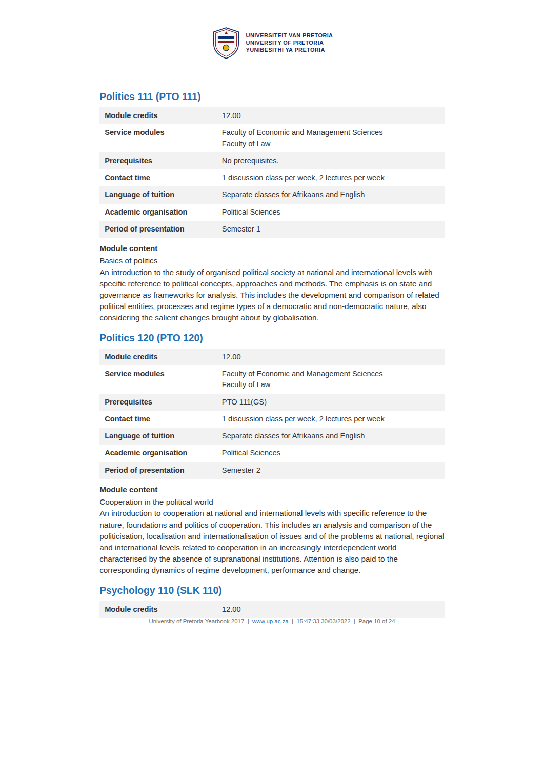Universiteit van Pretoria University of Pretoria Yunibesithi ya Pretoria
Politics 111 (PTO 111)
| Module credits | 12.00 |
| Service modules | Faculty of Economic and Management Sciences Faculty of Law |
| Prerequisites | No prerequisites. |
| Contact time | 1 discussion class per week, 2 lectures per week |
| Language of tuition | Separate classes for Afrikaans and English |
| Academic organisation | Political Sciences |
| Period of presentation | Semester 1 |
Module content
Basics of politics An introduction to the study of organised political society at national and international levels with specific reference to political concepts, approaches and methods. The emphasis is on state and governance as frameworks for analysis. This includes the development and comparison of related political entities, processes and regime types of a democratic and non-democratic nature, also considering the salient changes brought about by globalisation.
Politics 120 (PTO 120)
| Module credits | 12.00 |
| Service modules | Faculty of Economic and Management Sciences Faculty of Law |
| Prerequisites | PTO 111(GS) |
| Contact time | 1 discussion class per week, 2 lectures per week |
| Language of tuition | Separate classes for Afrikaans and English |
| Academic organisation | Political Sciences |
| Period of presentation | Semester 2 |
Module content
Cooperation in the political world An introduction to cooperation at national and international levels with specific reference to the nature, foundations and politics of cooperation. This includes an analysis and comparison of the politicisation, localisation and internationalisation of issues and of the problems at national, regional and international levels related to cooperation in an increasingly interdependent world characterised by the absence of supranational institutions. Attention is also paid to the corresponding dynamics of regime development, performance and change.
Psychology 110 (SLK 110)
| Module credits | 12.00 |
University of Pretoria Yearbook 2017 | www.up.ac.za | 15:47:33 30/03/2022 | Page 10 of 24